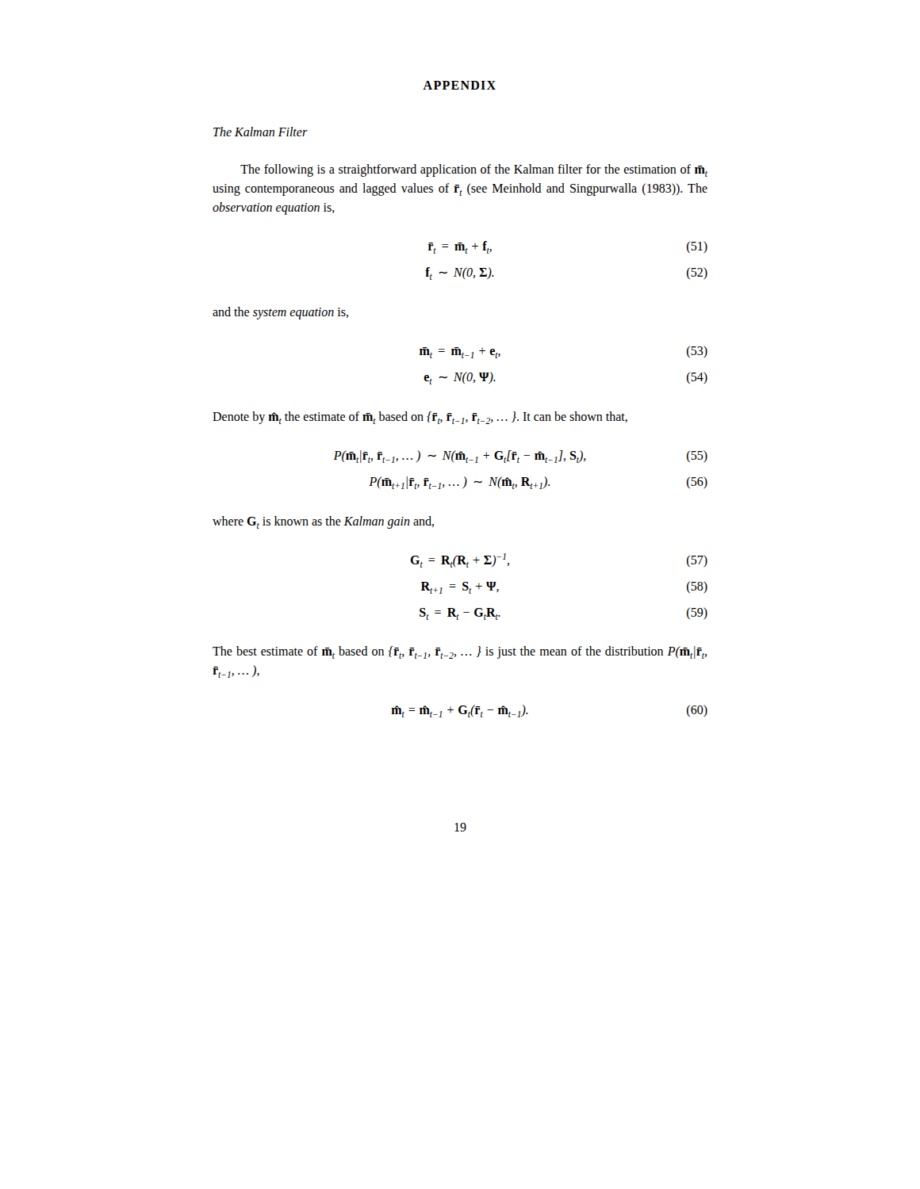APPENDIX
The Kalman Filter
The following is a straightforward application of the Kalman filter for the estimation of m̄t using contemporaneous and lagged values of r̄t (see Meinhold and Singpurwalla (1983)). The observation equation is,
r̄t = m̄t + ft,
(51)
ft ∼ N(0, Σ).
(52)
and the system equation is,
m̄t = m̄t−1 + et,
(53)
et ∼ N(0, Ψ).
(54)
Denote by m̂t the estimate of m̄t based on {r̄t, r̄t−1, r̄t−2, … }. It can be shown that,
P(m̄t|r̄t, r̄t−1, … ) ∼ N(m̂t−1 + Gt[r̄t − m̂t−1], St),
(55)
P(m̄t+1|r̄t, r̄t−1, … ) ∼ N(m̂t, Rt+1).
(56)
where Gt is known as the Kalman gain and,
Gt = Rt(Rt + Σ)−1,
(57)
Rt+1 = St + Ψ,
(58)
St = Rt − GtRt.
(59)
The best estimate of m̄t based on {r̄t, r̄t−1, r̄t−2, … } is just the mean of the distribution P(m̄t|r̄t, r̄t−1, … ),
m̂t = m̂t−1 + Gt(r̄t − m̂t−1).
(60)
19